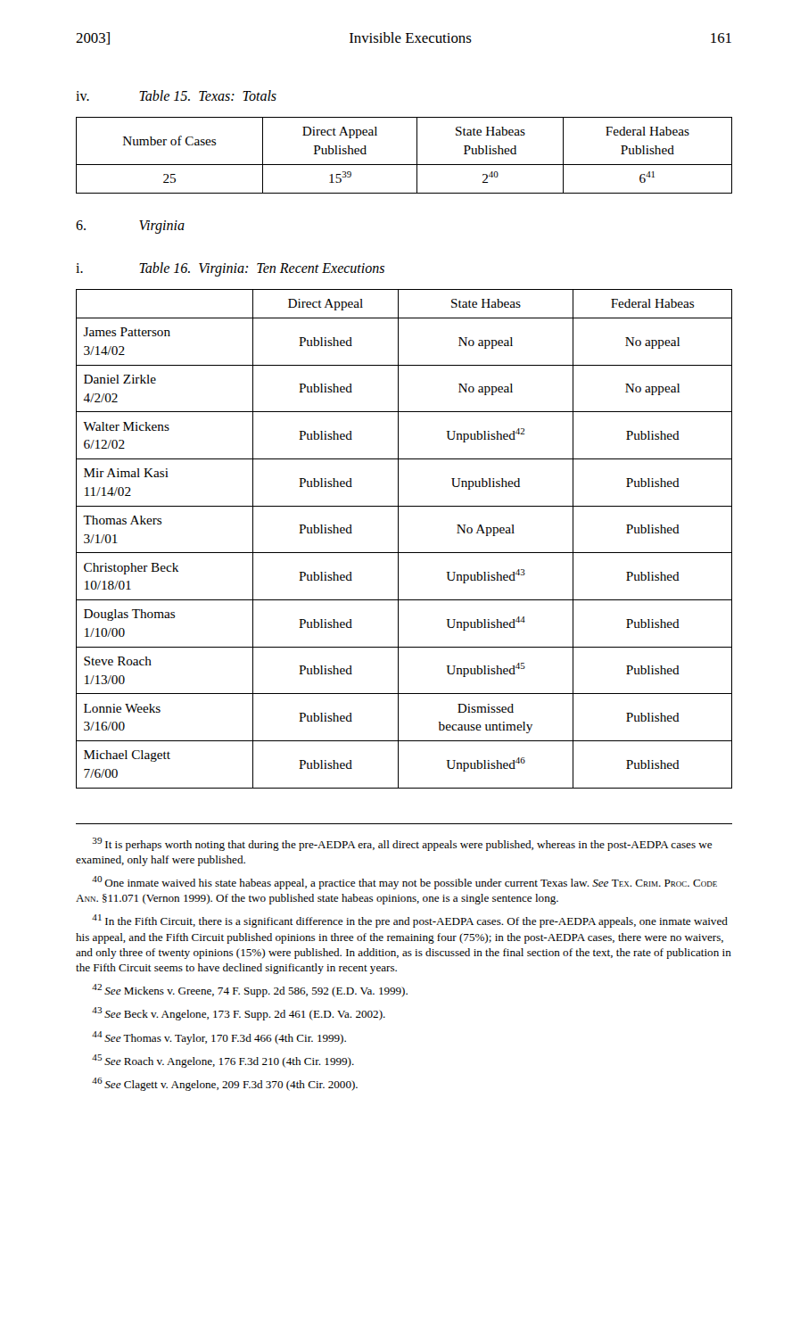2003] Invisible Executions 161
iv. Table 15. Texas: Totals
| Number of Cases | Direct Appeal Published | State Habeas Published | Federal Habeas Published |
| --- | --- | --- | --- |
| 25 | 15 39 | 2 40 | 6 41 |
6. Virginia
i. Table 16. Virginia: Ten Recent Executions
| | Direct Appeal | State Habeas | Federal Habeas |
| --- | --- | --- | --- |
| James Patterson 3/14/02 | Published | No appeal | No appeal |
| Daniel Zirkle 4/2/02 | Published | No appeal | No appeal |
| Walter Mickens 6/12/02 | Published | Unpublished 42 | Published |
| Mir Aimal Kasi 11/14/02 | Published | Unpublished | Published |
| Thomas Akers 3/1/01 | Published | No Appeal | Published |
| Christopher Beck 10/18/01 | Published | Unpublished 43 | Published |
| Douglas Thomas 1/10/00 | Published | Unpublished 44 | Published |
| Steve Roach 1/13/00 | Published | Unpublished 45 | Published |
| Lonnie Weeks 3/16/00 | Published | Dismissed because untimely | Published |
| Michael Clagett 7/6/00 | Published | Unpublished 46 | Published |
39 It is perhaps worth noting that during the pre-AEDPA era, all direct appeals were published, whereas in the post-AEDPA cases we examined, only half were published.
40 One inmate waived his state habeas appeal, a practice that may not be possible under current Texas law. See Tex. Crim. Proc. Code Ann. §11.071 (Vernon 1999). Of the two published state habeas opinions, one is a single sentence long.
41 In the Fifth Circuit, there is a significant difference in the pre and post-AEDPA cases. Of the pre-AEDPA appeals, one inmate waived his appeal, and the Fifth Circuit published opinions in three of the remaining four (75%); in the post-AEDPA cases, there were no waivers, and only three of twenty opinions (15%) were published. In addition, as is discussed in the final section of the text, the rate of publication in the Fifth Circuit seems to have declined significantly in recent years.
42 See Mickens v. Greene, 74 F. Supp. 2d 586, 592 (E.D. Va. 1999).
43 See Beck v. Angelone, 173 F. Supp. 2d 461 (E.D. Va. 2002).
44 See Thomas v. Taylor, 170 F.3d 466 (4th Cir. 1999).
45 See Roach v. Angelone, 176 F.3d 210 (4th Cir. 1999).
46 See Clagett v. Angelone, 209 F.3d 370 (4th Cir. 2000).